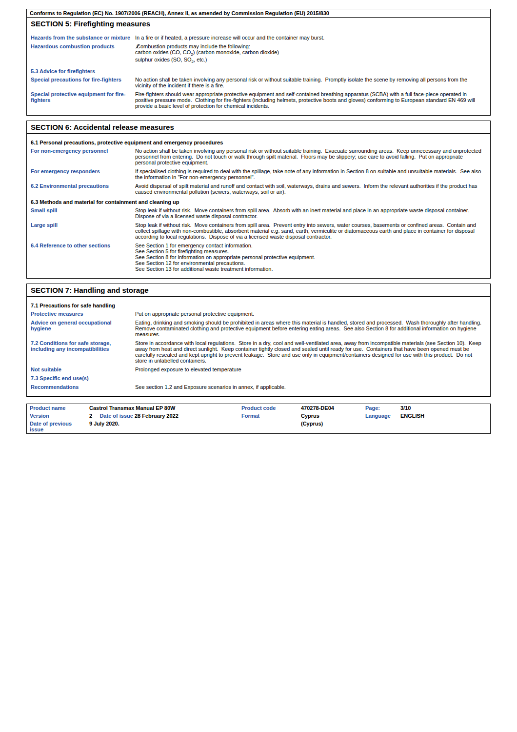Conforms to Regulation (EC) No. 1907/2006 (REACH), Annex II, as amended by Commission Regulation (EU) 2015/830
SECTION 5: Firefighting measures
| Hazards from the substance or mixture | In a fire or if heated, a pressure increase will occur and the container may burst. |
| Hazardous combustion products | Combustion products may include the following: carbon oxides (CO, CO 2 ) (carbon monoxide, carbon dioxide) sulphur oxides (SO, SO 2 , etc.) |
5.3 Advice for firefighters
| Special precautions for fire-fighters | No action shall be taken involving any personal risk or without suitable training. Promptly isolate the scene by removing all persons from the vicinity of the incident if there is a fire. |
| Special protective equipment for fire-fighters | Fire-fighters should wear appropriate protective equipment and self-contained breathing apparatus (SCBA) with a full face-piece operated in positive pressure mode. Clothing for fire-fighters (including helmets, protective boots and gloves) conforming to European standard EN 469 will provide a basic level of protection for chemical incidents. |
SECTION 6: Accidental release measures
6.1 Personal precautions, protective equipment and emergency procedures
| For non-emergency personnel | No action shall be taken involving any personal risk or without suitable training. Evacuate surrounding areas. Keep unnecessary and unprotected personnel from entering. Do not touch or walk through spilt material. Floors may be slippery; use care to avoid falling. Put on appropriate personal protective equipment. |
| For emergency responders | If specialised clothing is required to deal with the spillage, take note of any information in Section 8 on suitable and unsuitable materials. See also the information in "For non-emergency personnel". |
| 6.2 Environmental precautions | Avoid dispersal of spilt material and runoff and contact with soil, waterways, drains and sewers. Inform the relevant authorities if the product has caused environmental pollution (sewers, waterways, soil or air). |
6.3 Methods and material for containment and cleaning up
| Small spill | Stop leak if without risk. Move containers from spill area. Absorb with an inert material and place in an appropriate waste disposal container. Dispose of via a licensed waste disposal contractor. |
| Large spill | Stop leak if without risk. Move containers from spill area. Prevent entry into sewers, water courses, basements or confined areas. Contain and collect spillage with non-combustible, absorbent material e.g. sand, earth, vermiculite or diatomaceous earth and place in container for disposal according to local regulations. Dispose of via a licensed waste disposal contractor. |
| 6.4 Reference to other sections | See Section 1 for emergency contact information. See Section 5 for firefighting measures. See Section 8 for information on appropriate personal protective equipment. See Section 12 for environmental precautions. See Section 13 for additional waste treatment information. |
SECTION 7: Handling and storage
7.1 Precautions for safe handling
| Protective measures | Put on appropriate personal protective equipment. |
| Advice on general occupational hygiene | Eating, drinking and smoking should be prohibited in areas where this material is handled, stored and processed. Wash thoroughly after handling. Remove contaminated clothing and protective equipment before entering eating areas. See also Section 8 for additional information on hygiene measures. |
| 7.2 Conditions for safe storage, including any incompatibilities | Store in accordance with local regulations. Store in a dry, cool and well-ventilated area, away from incompatible materials (see Section 10). Keep away from heat and direct sunlight. Keep container tightly closed and sealed until ready for use. Containers that have been opened must be carefully resealed and kept upright to prevent leakage. Store and use only in equipment/containers designed for use with this product. Do not store in unlabelled containers. |
| Not suitable | Prolonged exposure to elevated temperature |
| 7.3 Specific end use(s) | |
| Recommendations | See section 1.2 and Exposure scenarios in annex, if applicable. |
| Product name | Castrol Transmax Manual EP 80W | Product code | 470278-DE04 | Page: | 3/10 |
| Version | 2 Date of issue 28 February 2022 | Format | Cyprus | Language | ENGLISH |
| Date of previous issue | 9 July 2020. | | (Cyprus) | | |